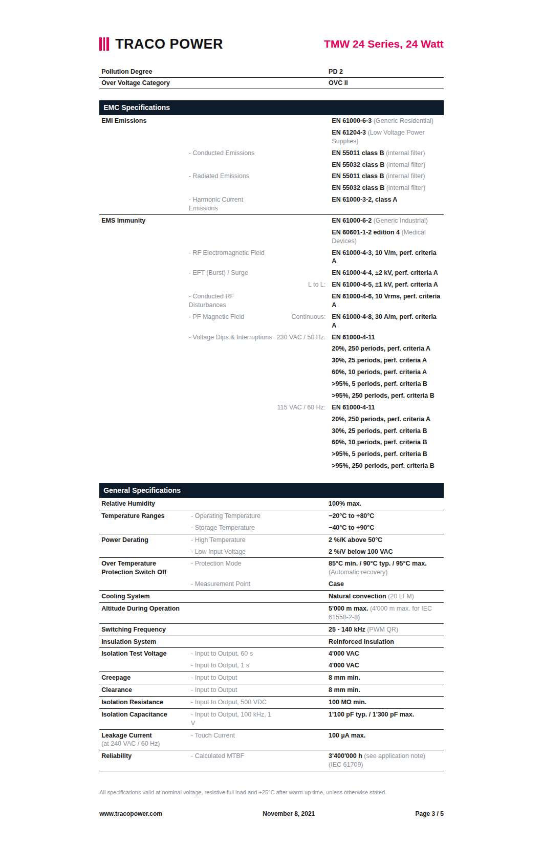TRACO POWER
TMW 24 Series, 24 Watt
| Pollution Degree | | | PD 2 |
| Over Voltage Category | | | OVC II |
EMC Specifications
| EMI Emissions | | | EN 61000-6-3 (Generic Residential) |
| | | | EN 61204-3 (Low Voltage Power Supplies) |
| | - Conducted Emissions | | EN 55011 class B (internal filter) |
| | | | EN 55032 class B (internal filter) |
| | - Radiated Emissions | | EN 55011 class B (internal filter) |
| | | | EN 55032 class B (internal filter) |
| | - Harmonic Current Emissions | | EN 61000-3-2, class A |
| EMS Immunity | | | EN 61000-6-2 (Generic Industrial) |
| | | | EN 60601-1-2 edition 4 (Medical Devices) |
| | - RF Electromagnetic Field | | EN 61000-4-3, 10 V/m, perf. criteria A |
| | - EFT (Burst) / Surge | | EN 61000-4-4, ±2 kV, perf. criteria A |
| | | L to L: | EN 61000-4-5, ±1 kV, perf. criteria A |
| | - Conducted RF Disturbances | | EN 61000-4-6, 10 Vrms, perf. criteria A |
| | - PF Magnetic Field | Continuous: | EN 61000-4-8, 30 A/m, perf. criteria A |
| | - Voltage Dips & Interruptions | 230 VAC / 50 Hz: | EN 61000-4-11 |
| | | | 20%, 250 periods, perf. criteria A |
| | | | 30%, 25 periods, perf. criteria A |
| | | | 60%, 10 periods, perf. criteria A |
| | | | >95%, 5 periods, perf. criteria B |
| | | | >95%, 250 periods, perf. criteria B |
| | | 115 VAC / 60 Hz: | EN 61000-4-11 |
| | | | 20%, 250 periods, perf. criteria A |
| | | | 30%, 25 periods, perf. criteria B |
| | | | 60%, 10 periods, perf. criteria B |
| | | | >95%, 5 periods, perf. criteria B |
| | | | >95%, 250 periods, perf. criteria B |
General Specifications
| Relative Humidity | | | 100% max. |
| Temperature Ranges | - Operating Temperature | | −20°C to +80°C |
| | - Storage Temperature | | −40°C to +90°C |
| Power Derating | - High Temperature | | 2 %/K above 50°C |
| | - Low Input Voltage | | 2 %/V below 100 VAC |
| Over Temperature Protection Switch Off | - Protection Mode | | 85°C min. / 90°C typ. / 95°C max. (Automatic recovery) |
| | - Measurement Point | | Case |
| Cooling System | | | Natural convection (20 LFM) |
| Altitude During Operation | | | 5'000 m max. (4'000 m max. for IEC 61558-2-8) |
| Switching Frequency | | | 25 - 140 kHz (PWM QR) |
| Insulation System | | | Reinforced Insulation |
| Isolation Test Voltage | - Input to Output, 60 s | | 4'000 VAC |
| | - Input to Output, 1 s | | 4'000 VAC |
| Creepage | - Input to Output | | 8 mm min. |
| Clearance | - Input to Output | | 8 mm min. |
| Isolation Resistance | - Input to Output, 500 VDC | | 100 MΩ min. |
| Isolation Capacitance | - Input to Output, 100 kHz, 1 V | | 1'100 pF typ. / 1'300 pF max. |
| Leakage Current (at 240 VAC / 60 Hz) | - Touch Current | | 100 µA max. |
| Reliability | - Calculated MTBF | | 3'400'000 h (see application note) (IEC 61709) |
All specifications valid at nominal voltage, resistive full load and +25°C after warm-up time, unless otherwise stated.
www.tracopower.com November 8, 2021 Page 3 / 5